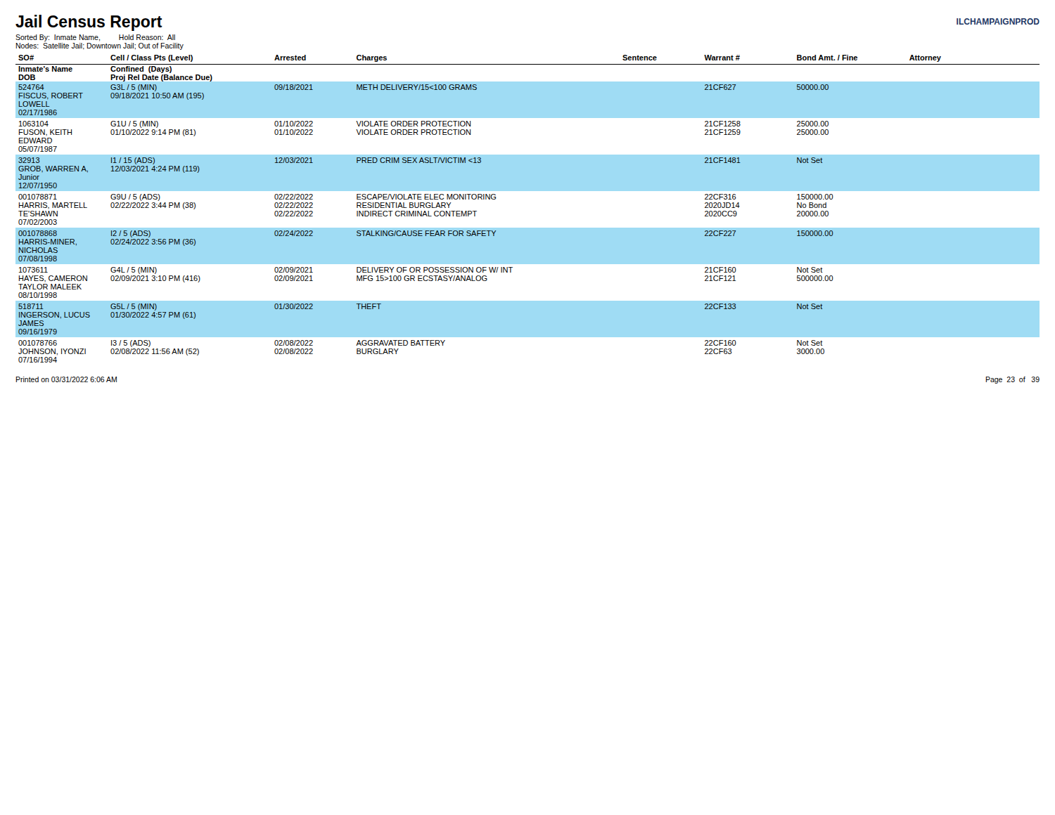Jail Census Report
ILCHAMPAIGNPROD
Sorted By: Inmate Name, Hold Reason: All
Nodes: Satellite Jail; Downtown Jail; Out of Facility
| SO# | Cell / Class Pts (Level) | Arrested | Charges | Sentence | Warrant # | Bond Amt. / Fine | Attorney |
| --- | --- | --- | --- | --- | --- | --- | --- |
| Inmate's Name | Confined (Days) | | | | | | |
| DOB | Proj Rel Date (Balance Due) | | | | | | |
| 524764 FISCUS, ROBERT LOWELL 02/17/1986 | G3L / 5 (MIN) 09/18/2021 10:50 AM (195) | 09/18/2021 | METH DELIVERY/15<100 GRAMS | | 21CF627 | 50000.00 | |
| 1063104 FUSON, KEITH EDWARD 05/07/1987 | G1U / 5 (MIN) 01/10/2022 9:14 PM (81) | 01/10/2022 01/10/2022 | VIOLATE ORDER PROTECTION VIOLATE ORDER PROTECTION | | 21CF1258 21CF1259 | 25000.00 25000.00 | |
| 32913 GROB, WARREN A, Junior 12/07/1950 | I1 / 15 (ADS) 12/03/2021 4:24 PM (119) | 12/03/2021 | PRED CRIM SEX ASLT/VICTIM <13 | | 21CF1481 | Not Set | |
| 001078871 HARRIS, MARTELL TE'SHAWN 07/02/2003 | G9U / 5 (ADS) 02/22/2022 3:44 PM (38) | 02/22/2022 02/22/2022 02/22/2022 | ESCAPE/VIOLATE ELEC MONITORING RESIDENTIAL BURGLARY INDIRECT CRIMINAL CONTEMPT | | 22CF316 2020JD14 2020CC9 | 150000.00 No Bond 20000.00 | |
| 001078868 HARRIS-MINER, NICHOLAS 07/08/1998 | I2 / 5 (ADS) 02/24/2022 3:56 PM (36) | 02/24/2022 | STALKING/CAUSE FEAR FOR SAFETY | | 22CF227 | 150000.00 | |
| 1073611 HAYES, CAMERON TAYLOR MALEEK 08/10/1998 | G4L / 5 (MIN) 02/09/2021 3:10 PM (416) | 02/09/2021 02/09/2021 | DELIVERY OF OR POSSESSION OF W/ INT MFG 15>100 GR ECSTASY/ANALOG | | 21CF160 21CF121 | Not Set 500000.00 | |
| 518711 INGERSON, LUCUS JAMES 09/16/1979 | G5L / 5 (MIN) 01/30/2022 4:57 PM (61) | 01/30/2022 | THEFT | | 22CF133 | Not Set | |
| 001078766 JOHNSON, IYONZI 07/16/1994 | I3 / 5 (ADS) 02/08/2022 11:56 AM (52) | 02/08/2022 02/08/2022 | AGGRAVATED BATTERY BURGLARY | | 22CF160 22CF63 | Not Set 3000.00 | |
Printed on 03/31/2022 6:06 AM Page 23 of 39